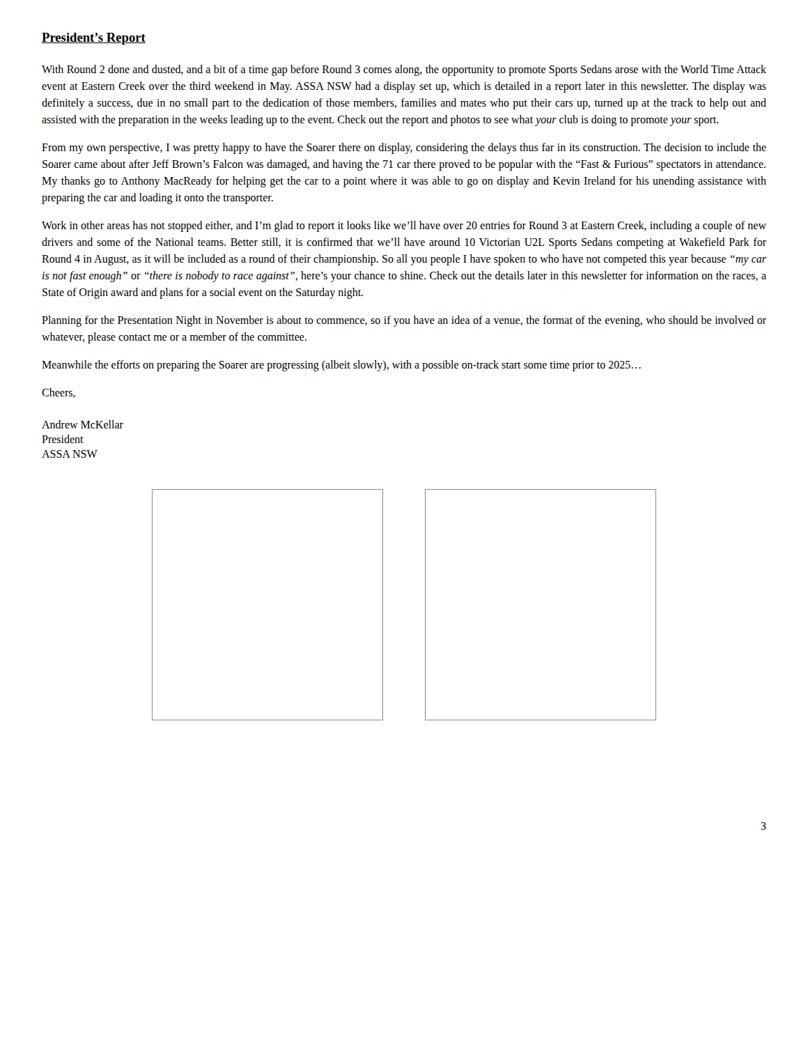President’s Report
With Round 2 done and dusted, and a bit of a time gap before Round 3 comes along, the opportunity to promote Sports Sedans arose with the World Time Attack event at Eastern Creek over the third weekend in May. ASSA NSW had a display set up, which is detailed in a report later in this newsletter. The display was definitely a success, due in no small part to the dedication of those members, families and mates who put their cars up, turned up at the track to help out and assisted with the preparation in the weeks leading up to the event. Check out the report and photos to see what your club is doing to promote your sport.
From my own perspective, I was pretty happy to have the Soarer there on display, considering the delays thus far in its construction. The decision to include the Soarer came about after Jeff Brown’s Falcon was damaged, and having the 71 car there proved to be popular with the “Fast & Furious” spectators in attendance. My thanks go to Anthony MacReady for helping get the car to a point where it was able to go on display and Kevin Ireland for his unending assistance with preparing the car and loading it onto the transporter.
Work in other areas has not stopped either, and I’m glad to report it looks like we’ll have over 20 entries for Round 3 at Eastern Creek, including a couple of new drivers and some of the National teams. Better still, it is confirmed that we’ll have around 10 Victorian U2L Sports Sedans competing at Wakefield Park for Round 4 in August, as it will be included as a round of their championship. So all you people I have spoken to who have not competed this year because “my car is not fast enough” or “there is nobody to race against”, here’s your chance to shine. Check out the details later in this newsletter for information on the races, a State of Origin award and plans for a social event on the Saturday night.
Planning for the Presentation Night in November is about to commence, so if you have an idea of a venue, the format of the evening, who should be involved or whatever, please contact me or a member of the committee.
Meanwhile the efforts on preparing the Soarer are progressing (albeit slowly), with a possible on-track start some time prior to 2025…
Cheers,
Andrew McKellar
President
ASSA NSW
3